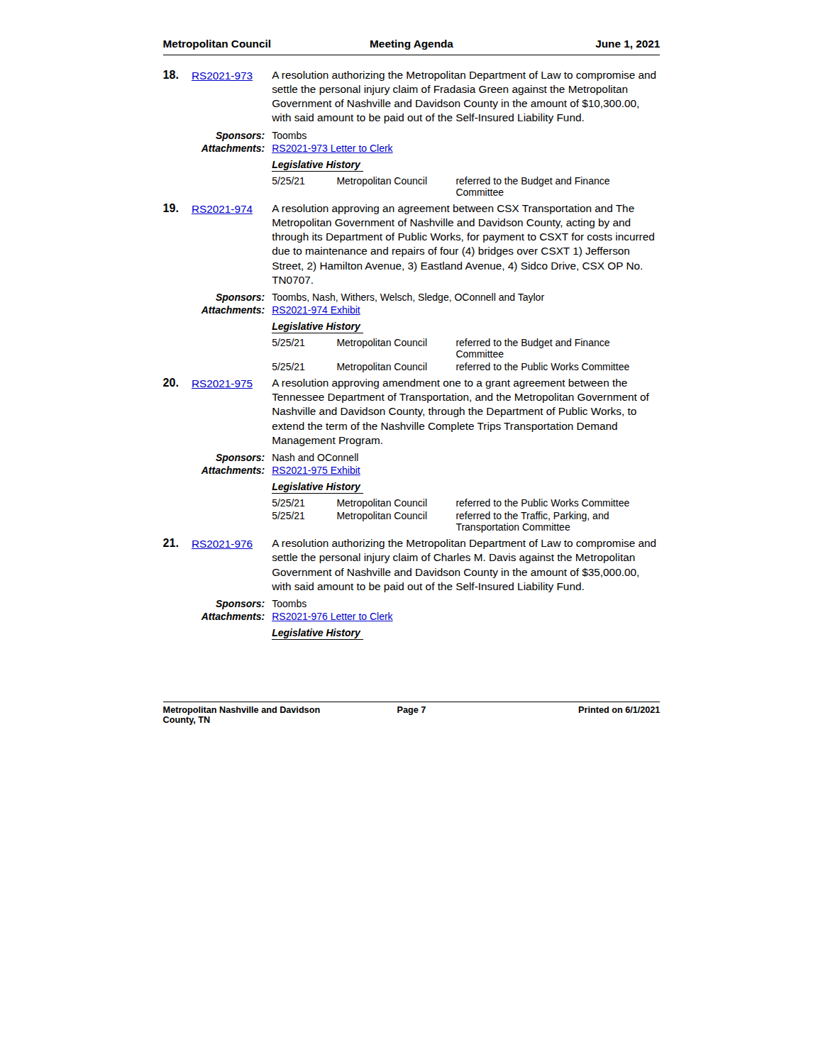Metropolitan Council
Meeting Agenda
June 1, 2021
18.
RS2021-973
A resolution authorizing the Metropolitan Department of Law to compromise and settle the personal injury claim of Fradasia Green against the Metropolitan Government of Nashville and Davidson County in the amount of $10,300.00, with said amount to be paid out of the Self-Insured Liability Fund.
Sponsors:
Toombs
Attachments:
RS2021-973 Letter to Clerk
Legislative History
| 5/25/21 | Metropolitan Council | referred to the Budget and Finance Committee |
19.
RS2021-974
A resolution approving an agreement between CSX Transportation and The Metropolitan Government of Nashville and Davidson County, acting by and through its Department of Public Works, for payment to CSXT for costs incurred due to maintenance and repairs of four (4) bridges over CSXT 1) Jefferson Street, 2) Hamilton Avenue, 3) Eastland Avenue, 4) Sidco Drive, CSX OP No. TN0707.
Sponsors:
Toombs, Nash, Withers, Welsch, Sledge, OConnell and Taylor
Attachments:
RS2021-974 Exhibit
Legislative History
| 5/25/21 | Metropolitan Council | referred to the Budget and Finance Committee |
| 5/25/21 | Metropolitan Council | referred to the Public Works Committee |
20.
RS2021-975
A resolution approving amendment one to a grant agreement between the Tennessee Department of Transportation, and the Metropolitan Government of Nashville and Davidson County, through the Department of Public Works, to extend the term of the Nashville Complete Trips Transportation Demand Management Program.
Sponsors:
Nash and OConnell
Attachments:
RS2021-975 Exhibit
Legislative History
| 5/25/21 | Metropolitan Council | referred to the Public Works Committee |
| 5/25/21 | Metropolitan Council | referred to the Traffic, Parking, and Transportation Committee |
21.
RS2021-976
A resolution authorizing the Metropolitan Department of Law to compromise and settle the personal injury claim of Charles M. Davis against the Metropolitan Government of Nashville and Davidson County in the amount of $35,000.00, with said amount to be paid out of the Self-Insured Liability Fund.
Sponsors:
Toombs
Attachments:
RS2021-976 Letter to Clerk
Legislative History
Metropolitan Nashville and Davidson County, TN
Page 7
Printed on 6/1/2021